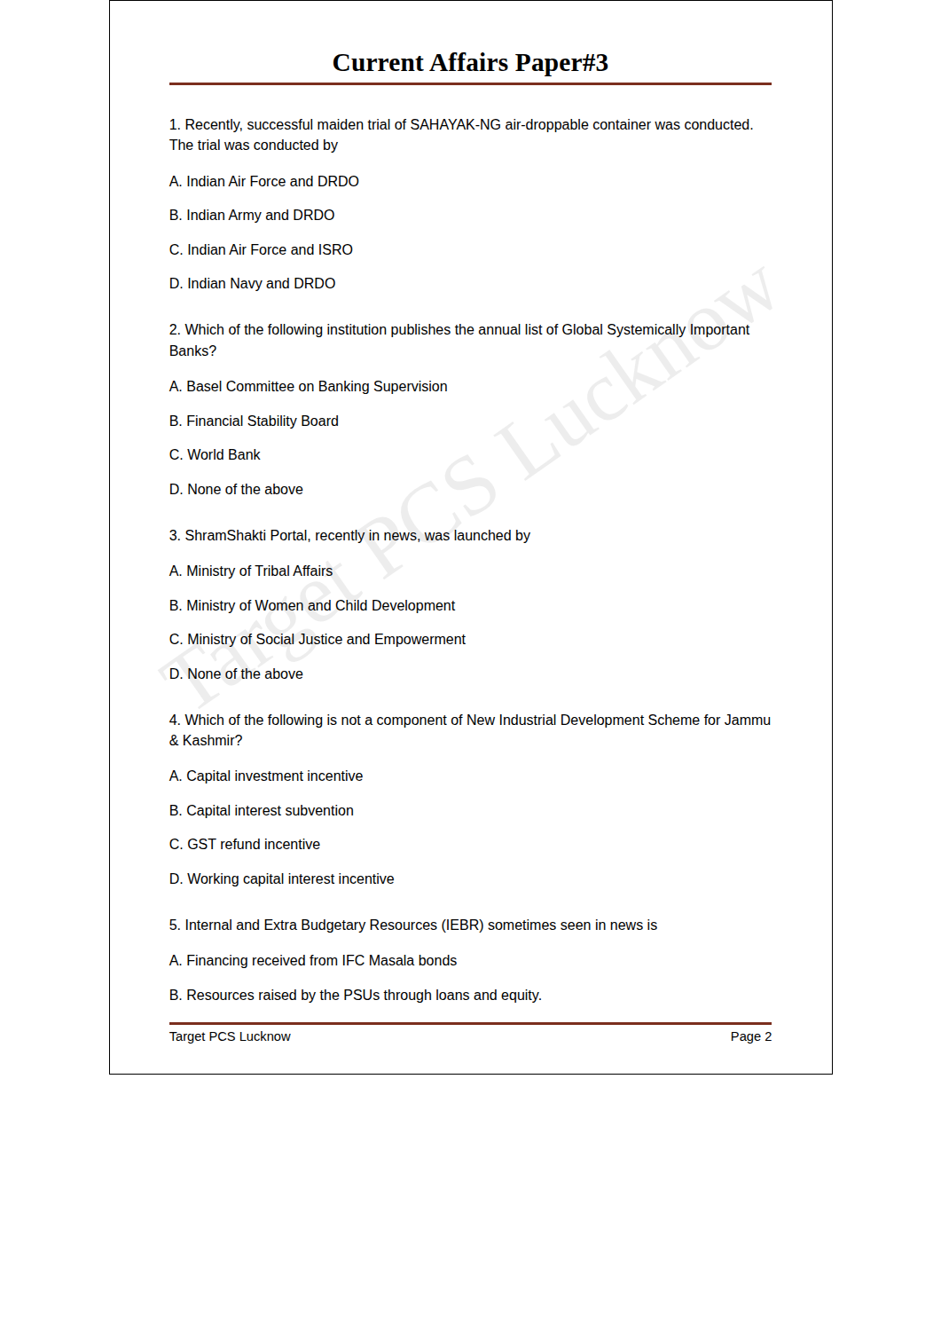Target PCS Lucknow
Current Affairs Paper#3
1. Recently, successful maiden trial of SAHAYAK-NG air-droppable container was conducted. The trial was conducted by
A. Indian Air Force and DRDO
B. Indian Army and DRDO
C. Indian Air Force and ISRO
D. Indian Navy and DRDO
2. Which of the following institution publishes the annual list of Global Systemically Important Banks?
A. Basel Committee on Banking Supervision
B. Financial Stability Board
C. World Bank
D. None of the above
3. ShramShakti Portal, recently in news, was launched by
A. Ministry of Tribal Affairs
B. Ministry of Women and Child Development
C. Ministry of Social Justice and Empowerment
D. None of the above
4. Which of the following is not a component of New Industrial Development Scheme for Jammu & Kashmir?
A. Capital investment incentive
B. Capital interest subvention
C. GST refund incentive
D. Working capital interest incentive
5. Internal and Extra Budgetary Resources (IEBR) sometimes seen in news is
A. Financing received from IFC Masala bonds
B. Resources raised by the PSUs through loans and equity.
Target PCS Lucknow Page 2